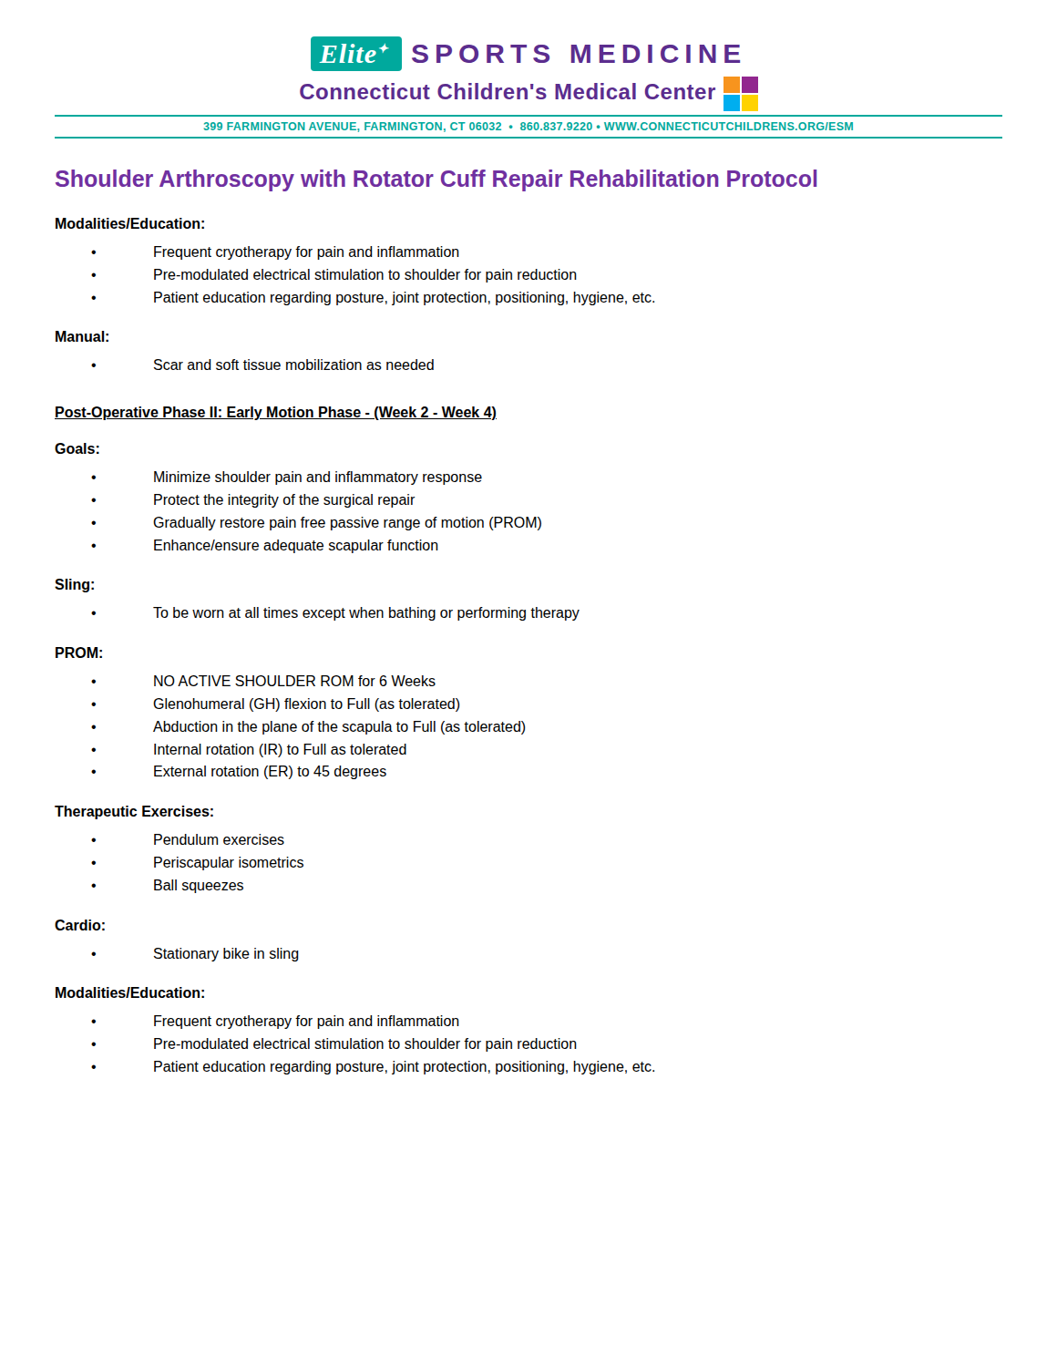Elite✦ SPORTS MEDICINE
Connecticut Children's Medical Center
399 FARMINGTON AVENUE, FARMINGTON, CT 06032 • 860.837.9220 • WWW.CONNECTICUTCHILDRENS.ORG/ESM
Shoulder Arthroscopy with Rotator Cuff Repair Rehabilitation Protocol
Modalities/Education:
Frequent cryotherapy for pain and inflammation
Pre-modulated electrical stimulation to shoulder for pain reduction
Patient education regarding posture, joint protection, positioning, hygiene, etc.
Manual:
Scar and soft tissue mobilization as needed
Post-Operative Phase II: Early Motion Phase - (Week 2 - Week 4)
Goals:
Minimize shoulder pain and inflammatory response
Protect the integrity of the surgical repair
Gradually restore pain free passive range of motion (PROM)
Enhance/ensure adequate scapular function
Sling:
To be worn at all times except when bathing or performing therapy
PROM:
NO ACTIVE SHOULDER ROM for 6 Weeks
Glenohumeral (GH) flexion to Full (as tolerated)
Abduction in the plane of the scapula to Full (as tolerated)
Internal rotation (IR) to Full as tolerated
External rotation (ER) to 45 degrees
Therapeutic Exercises:
Pendulum exercises
Periscapular isometrics
Ball squeezes
Cardio:
Stationary bike in sling
Modalities/Education:
Frequent cryotherapy for pain and inflammation
Pre-modulated electrical stimulation to shoulder for pain reduction
Patient education regarding posture, joint protection, positioning, hygiene, etc.